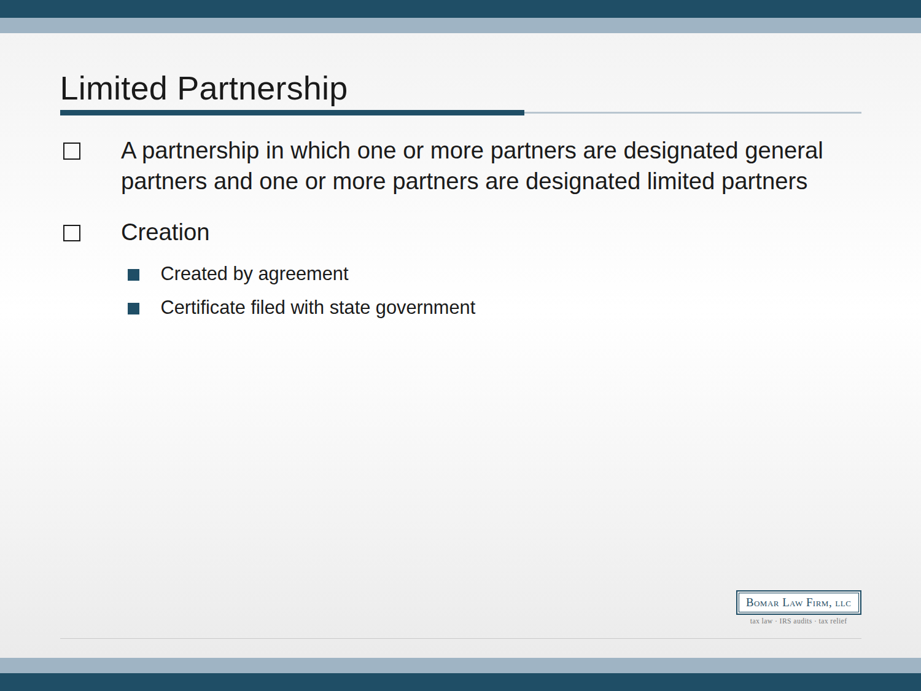Limited Partnership
A partnership in which one or more partners are designated general partners and one or more partners are designated limited partners
Creation
Created by agreement
Certificate filed with state government
Bomar Law Firm, llc
tax law · IRS audits · tax relief